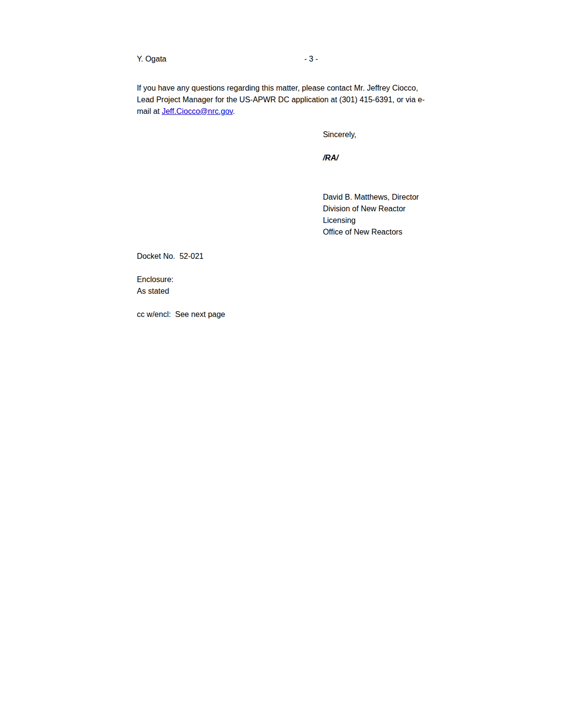Y. Ogata
- 3 -
If you have any questions regarding this matter, please contact Mr. Jeffrey Ciocco, Lead Project Manager for the US-APWR DC application at (301) 415-6391, or via e-mail at Jeff.Ciocco@nrc.gov.
Sincerely,
/RA/
David B. Matthews, Director Division of New Reactor Licensing Office of New Reactors
Docket No. 52-021
Enclosure: As stated
cc w/encl: See next page